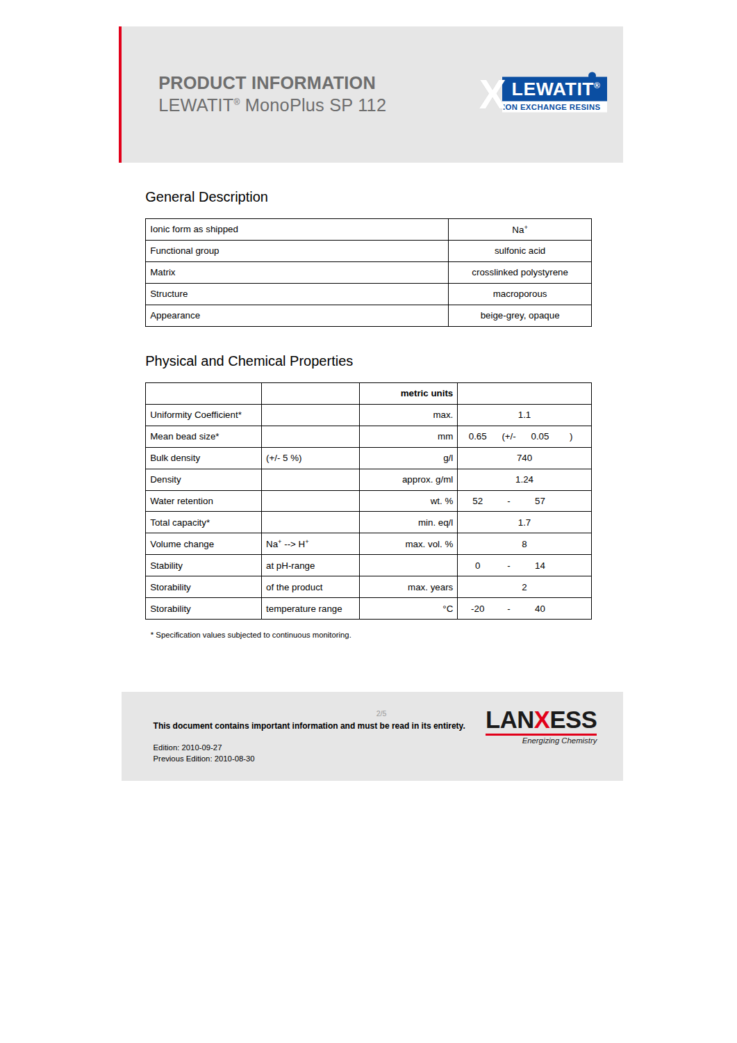PRODUCT INFORMATION
LEWATIT® MonoPlus SP 112
X
LEWATIT®
ION EXCHANGE RESINS
General Description
| Ionic form as shipped | Na + |
| Functional group | sulfonic acid |
| Matrix | crosslinked polystyrene |
| Structure | macroporous |
| Appearance | beige-grey, opaque |
Physical and Chemical Properties
| | | metric units | |
| Uniformity Coefficient* | | max. | 1.1 |
| Mean bead size* | | mm | 0.65 (+/- 0.05 ) |
| Bulk density | (+/- 5 %) | g/l | 740 |
| Density | | approx. g/ml | 1.24 |
| Water retention | | wt. % | 52 - 57 |
| Total capacity* | | min. eq/l | 1.7 |
| Volume change | Na + --> H + | max. vol. % | 8 |
| Stability | at pH-range | | 0 - 14 |
| Storability | of the product | max. years | 2 |
| Storability | temperature range | °C | -20 - 40 |
* Specification values subjected to continuous monitoring.
2/5
This document contains important information and must be read in its entirety.
Edition: 2010-09-27
Previous Edition: 2010-08-30
LANXESS
Energizing Chemistry